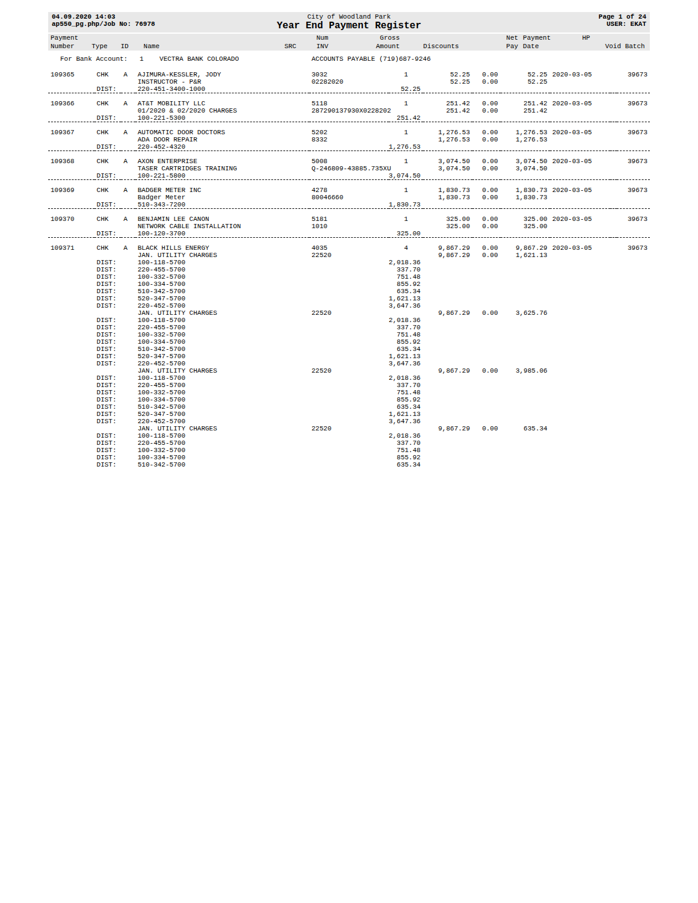| 04.09.2020 14:03 ap550_pg.php/Job No: 76978 | City of Woodland Park Year End Payment Register | Page 1 of 24 USER: EKAT |
| Payment | | | | | Num | Gross | | Net | Payment | HP | |
| Number | Type | ID | Name | SRC | INV | Amount | Discounts | Pay | Date | | Void Batch |
| For Bank Account: 1 VECTRA BANK COLORADO | ACCOUNTS PAYABLE (719)687-9246 |
| 109365 | CHK | A | AJIMURA-KESSLER, JODY | 3032 | 1 | 52.25 | 0.00 | 52.25 | 2020-03-05 | | 39673 |
| | | | INSTRUCTOR - P&R | 02282020 | 52.25 | 0.00 | 52.25 | | | |
| | DIST: | 220-451-3400-1000 | 52.25 | |
| 109366 | CHK | A | AT&T MOBILITY LLC | 5118 | 1 | 251.42 | 0.00 | 251.42 | 2020-03-05 | | 39673 |
| | | | 01/2020 & 02/2020 CHARGES | 287290137930X0228202 | 251.42 | 0.00 | 251.42 | | | |
| | DIST: | 100-221-5300 | 251.42 | |
| 109367 | CHK | A | AUTOMATIC DOOR DOCTORS | 5202 | 1 | 1,276.53 | 0.00 | 1,276.53 | 2020-03-05 | | 39673 |
| | | | ADA DOOR REPAIR | 8332 | 1,276.53 | 0.00 | 1,276.53 | | | |
| | DIST: | 220-452-4320 | 1,276.53 | |
| 109368 | CHK | A | AXON ENTERPRISE | 5008 | 1 | 3,074.50 | 0.00 | 3,074.50 | 2020-03-05 | | 39673 |
| | | | TASER CARTRIDGES TRAINING | Q-246809-43885.735XU | 3,074.50 | 0.00 | 3,074.50 | | | |
| | DIST: | 100-221-5800 | 3,074.50 | |
| 109369 | CHK | A | BADGER METER INC | 4278 | 1 | 1,830.73 | 0.00 | 1,830.73 | 2020-03-05 | | 39673 |
| | | | Badger Meter | 80046660 | 1,830.73 | 0.00 | 1,830.73 | | | |
| | DIST: | 510-343-7200 | 1,830.73 | |
| 109370 | CHK | A | BENJAMIN LEE CANON | 5181 | 1 | 325.00 | 0.00 | 325.00 | 2020-03-05 | | 39673 |
| | | | NETWORK CABLE INSTALLATION | 1010 | 325.00 | 0.00 | 325.00 | | | |
| | DIST: | 100-120-3700 | 325.00 | |
| 109371 | CHK | A | BLACK HILLS ENERGY | 4035 | 4 | 9,867.29 | 0.00 | 9,867.29 | 2020-03-05 | | 39673 |
| | | | JAN. UTILITY CHARGES | 22520 | 9,867.29 | 0.00 | 1,621.13 | | | |
| | DIST: | 100-118-5700 | 2,018.36 | |
| | DIST: | 220-455-5700 | 337.70 | |
| | DIST: | 100-332-5700 | 751.48 | |
| | DIST: | 100-334-5700 | 855.92 | |
| | DIST: | 510-342-5700 | 635.34 | |
| | DIST: | 520-347-5700 | 1,621.13 | |
| | DIST: | 220-452-5700 | 3,647.36 | |
| | | | JAN. UTILITY CHARGES | 22520 | 9,867.29 | 0.00 | 3,625.76 | | | |
| | DIST: | 100-118-5700 | 2,018.36 | |
| | DIST: | 220-455-5700 | 337.70 | |
| | DIST: | 100-332-5700 | 751.48 | |
| | DIST: | 100-334-5700 | 855.92 | |
| | DIST: | 510-342-5700 | 635.34 | |
| | DIST: | 520-347-5700 | 1,621.13 | |
| | DIST: | 220-452-5700 | 3,647.36 | |
| | | | JAN. UTILITY CHARGES | 22520 | 9,867.29 | 0.00 | 3,985.06 | | | |
| | DIST: | 100-118-5700 | 2,018.36 | |
| | DIST: | 220-455-5700 | 337.70 | |
| | DIST: | 100-332-5700 | 751.48 | |
| | DIST: | 100-334-5700 | 855.92 | |
| | DIST: | 510-342-5700 | 635.34 | |
| | DIST: | 520-347-5700 | 1,621.13 | |
| | DIST: | 220-452-5700 | 3,647.36 | |
| | | | JAN. UTILITY CHARGES | 22520 | 9,867.29 | 0.00 | 635.34 | | | |
| | DIST: | 100-118-5700 | 2,018.36 | |
| | DIST: | 220-455-5700 | 337.70 | |
| | DIST: | 100-332-5700 | 751.48 | |
| | DIST: | 100-334-5700 | 855.92 | |
| | DIST: | 510-342-5700 | 635.34 | |